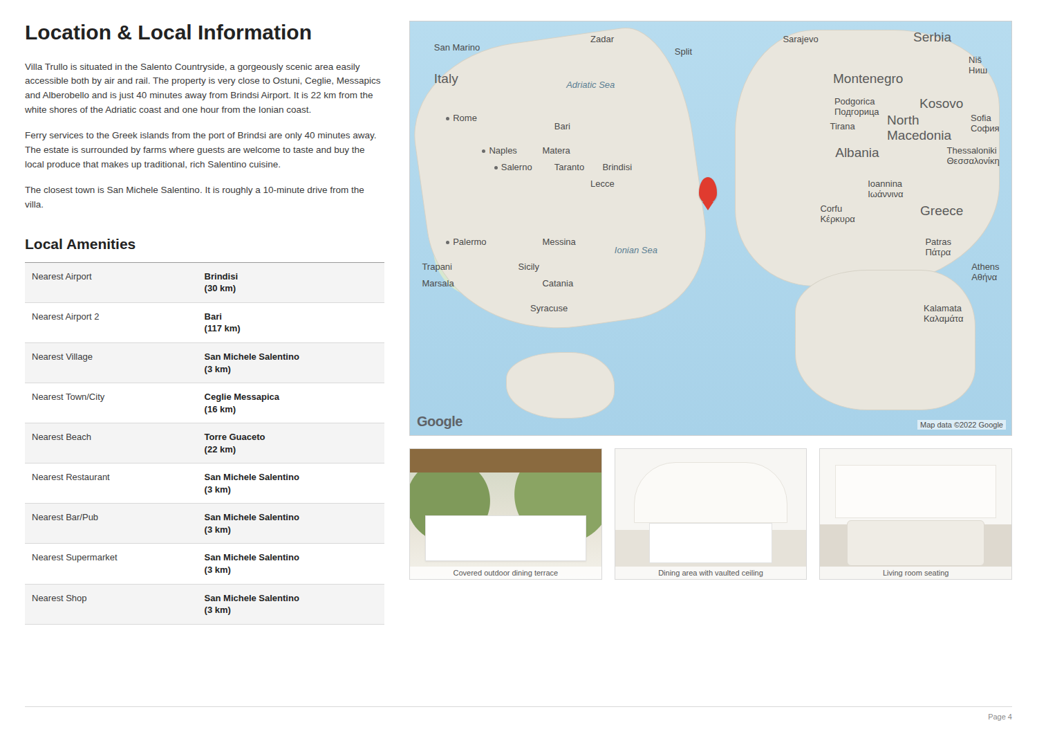Location & Local Information
Villa Trullo is situated in the Salento Countryside, a gorgeously scenic area easily accessible both by air and rail. The property is very close to Ostuni, Ceglie, Messapics and Alberobello and is just 40 minutes away from Brindsi Airport. It is 22 km from the white shores of the Adriatic coast and one hour from the Ionian coast.
Ferry services to the Greek islands from the port of Brindsi are only 40 minutes away. The estate is surrounded by farms where guests are welcome to taste and buy the local produce that makes up traditional, rich Salentino cuisine.
The closest town is San Michele Salentino. It is roughly a 10-minute drive from the villa.
Local Amenities
| Nearest Airport | Brindisi (30 km) |
| Nearest Airport 2 | Bari (117 km) |
| Nearest Village | San Michele Salentino (3 km) |
| Nearest Town/City | Ceglie Messapica (16 km) |
| Nearest Beach | Torre Guaceto (22 km) |
| Nearest Restaurant | San Michele Salentino (3 km) |
| Nearest Bar/Pub | San Michele Salentino (3 km) |
| Nearest Supermarket | San Michele Salentino (3 km) |
| Nearest Shop | San Michele Salentino (3 km) |
San Marino
Zadar
Split
Sarajevo
Serbia
Niš
Ниш
Italy
Adriatic Sea
Montenegro
Podgorica
Подгорица
Kosovo
Sofia
София
Rome
Bari
Tirana
North
Macedonia
Naples
Matera
Albania
Thessaloniki
Θεσσαλονίκη
Salerno
Taranto
Brindisi
Lecce
Ioannina
Ιωάννινα
Corfu
Κέρκυρα
Greece
Palermo
Messina
Ionian Sea
Patras
Πάτρα
Trapani
Sicily
Marsala
Catania
Athens
Αθήνα
Syracuse
Kalamata
Καλαμάτα
Google
Map data ©2022 Google
Covered outdoor dining terrace
Dining area with vaulted ceiling
Living room seating
Page 4